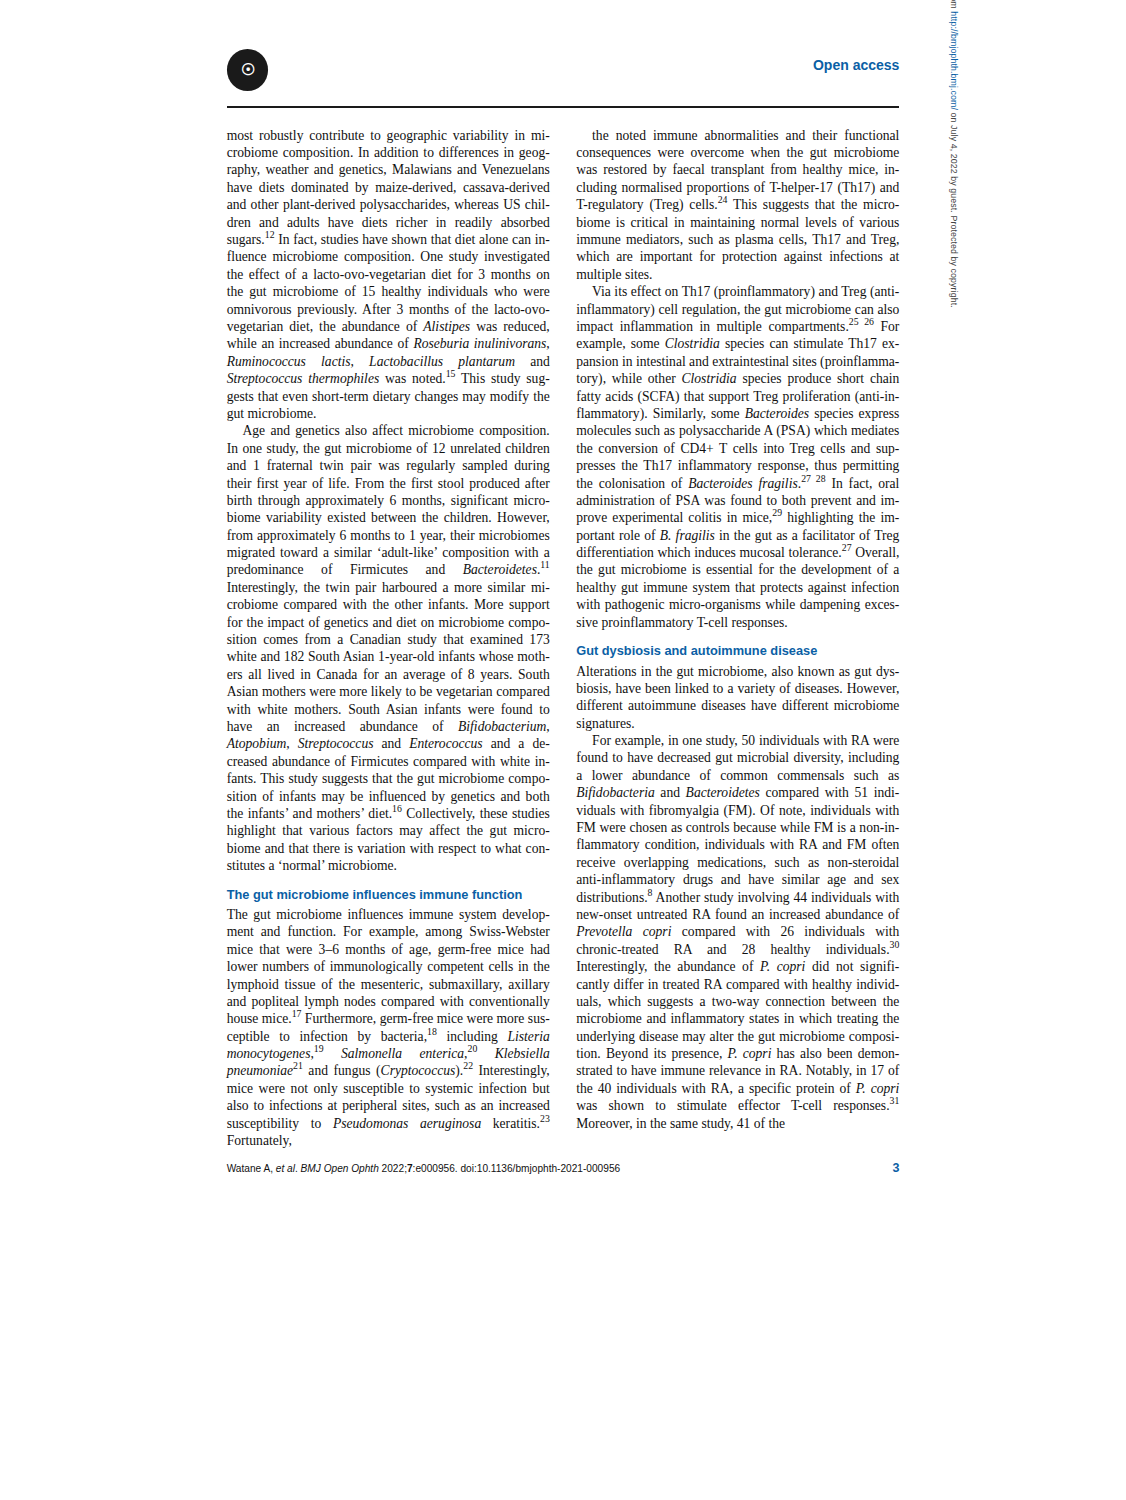BMJ Open Ophth: first published as 10.1136/bmjophth-2021-000956 on 20 June 2022. Downloaded from http://bmjophth.bmj.com/ on July 4, 2022 by guest. Protected by copyright.
☉
Open access
most robustly contribute to geographic variability in microbiome composition. In addition to differences in geography, weather and genetics, Malawians and Venezuelans have diets dominated by maize-derived, cassava-derived and other plant-derived polysaccharides, whereas US children and adults have diets richer in readily absorbed sugars.12 In fact, studies have shown that diet alone can influence microbiome composition. One study investigated the effect of a lacto-ovo-vegetarian diet for 3 months on the gut microbiome of 15 healthy individuals who were omnivorous previously. After 3 months of the lacto-ovo-vegetarian diet, the abundance of Alistipes was reduced, while an increased abundance of Roseburia inulinivorans, Ruminococcus lactis, Lactobacillus plantarum and Streptococcus thermophiles was noted.15 This study suggests that even short-term dietary changes may modify the gut microbiome.
Age and genetics also affect microbiome composition. In one study, the gut microbiome of 12 unrelated children and 1 fraternal twin pair was regularly sampled during their first year of life. From the first stool produced after birth through approximately 6 months, significant microbiome variability existed between the children. However, from approximately 6 months to 1 year, their microbiomes migrated toward a similar ‘adult-like’ composition with a predominance of Firmicutes and Bacteroidetes.11 Interestingly, the twin pair harboured a more similar microbiome compared with the other infants. More support for the impact of genetics and diet on microbiome composition comes from a Canadian study that examined 173 white and 182 South Asian 1-year-old infants whose mothers all lived in Canada for an average of 8 years. South Asian mothers were more likely to be vegetarian compared with white mothers. South Asian infants were found to have an increased abundance of Bifidobacterium, Atopobium, Streptococcus and Enterococcus and a decreased abundance of Firmicutes compared with white infants. This study suggests that the gut microbiome composition of infants may be influenced by genetics and both the infants’ and mothers’ diet.16 Collectively, these studies highlight that various factors may affect the gut microbiome and that there is variation with respect to what constitutes a ‘normal’ microbiome.
The gut microbiome influences immune function
The gut microbiome influences immune system development and function. For example, among Swiss-Webster mice that were 3–6 months of age, germ-free mice had lower numbers of immunologically competent cells in the lymphoid tissue of the mesenteric, submaxillary, axillary and popliteal lymph nodes compared with conventionally house mice.17 Furthermore, germ-free mice were more susceptible to infection by bacteria,18 including Listeria monocytogenes,19 Salmonella enterica,20 Klebsiella pneumoniae21 and fungus (Cryptococcus).22 Interestingly, mice were not only susceptible to systemic infection but also to infections at peripheral sites, such as an increased susceptibility to Pseudomonas aeruginosa keratitis.23 Fortunately,
the noted immune abnormalities and their functional consequences were overcome when the gut microbiome was restored by faecal transplant from healthy mice, including normalised proportions of T-helper-17 (Th17) and T-regulatory (Treg) cells.24 This suggests that the microbiome is critical in maintaining normal levels of various immune mediators, such as plasma cells, Th17 and Treg, which are important for protection against infections at multiple sites.
Via its effect on Th17 (proinflammatory) and Treg (anti-inflammatory) cell regulation, the gut microbiome can also impact inflammation in multiple compartments.25 26 For example, some Clostridia species can stimulate Th17 expansion in intestinal and extraintestinal sites (proinflammatory), while other Clostridia species produce short chain fatty acids (SCFA) that support Treg proliferation (anti-inflammatory). Similarly, some Bacteroides species express molecules such as polysaccharide A (PSA) which mediates the conversion of CD4+ T cells into Treg cells and suppresses the Th17 inflammatory response, thus permitting the colonisation of Bacteroides fragilis.27 28 In fact, oral administration of PSA was found to both prevent and improve experimental colitis in mice,29 highlighting the important role of B. fragilis in the gut as a facilitator of Treg differentiation which induces mucosal tolerance.27 Overall, the gut microbiome is essential for the development of a healthy gut immune system that protects against infection with pathogenic micro-organisms while dampening excessive proinflammatory T-cell responses.
Gut dysbiosis and autoimmune disease
Alterations in the gut microbiome, also known as gut dysbiosis, have been linked to a variety of diseases. However, different autoimmune diseases have different microbiome signatures.
For example, in one study, 50 individuals with RA were found to have decreased gut microbial diversity, including a lower abundance of common commensals such as Bifidobacteria and Bacteroidetes compared with 51 individuals with fibromyalgia (FM). Of note, individuals with FM were chosen as controls because while FM is a non-inflammatory condition, individuals with RA and FM often receive overlapping medications, such as non-steroidal anti-inflammatory drugs and have similar age and sex distributions.8 Another study involving 44 individuals with new-onset untreated RA found an increased abundance of Prevotella copri compared with 26 individuals with chronic-treated RA and 28 healthy individuals.30 Interestingly, the abundance of P. copri did not significantly differ in treated RA compared with healthy individuals, which suggests a two-way connection between the microbiome and inflammatory states in which treating the underlying disease may alter the gut microbiome composition. Beyond its presence, P. copri has also been demonstrated to have immune relevance in RA. Notably, in 17 of the 40 individuals with RA, a specific protein of P. copri was shown to stimulate effector T-cell responses.31 Moreover, in the same study, 41 of the
Watane A, et al. BMJ Open Ophth 2022;7:e000956. doi:10.1136/bmjophth-2021-000956
3